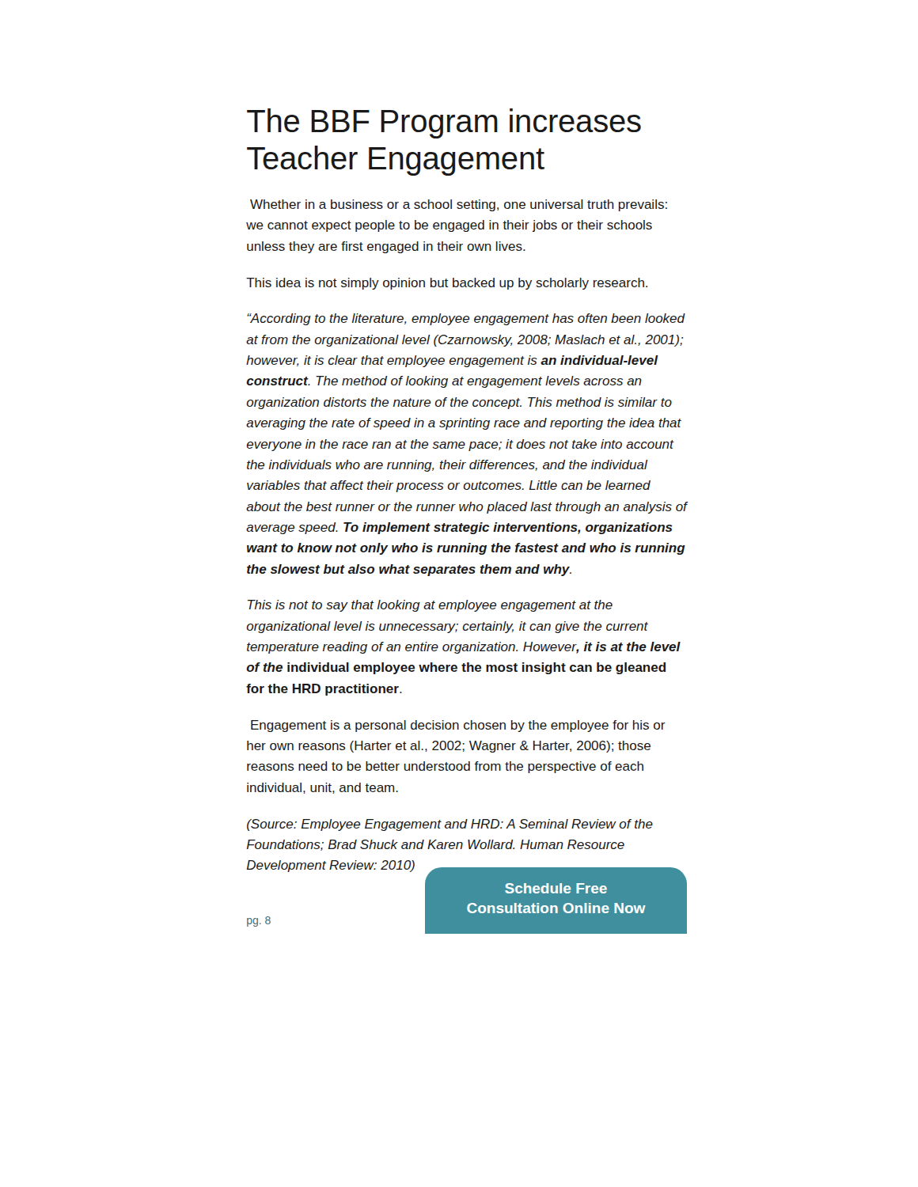The BBF Program increases Teacher Engagement
Whether in a business or a school setting, one universal truth prevails: we cannot expect people to be engaged in their jobs or their schools unless they are first engaged in their own lives.
This idea is not simply opinion but backed up by scholarly research.
“According to the literature, employee engagement has often been looked at from the organizational level (Czarnowsky, 2008; Maslach et al., 2001); however, it is clear that employee engagement is an individual-level construct. The method of looking at engagement levels across an organization distorts the nature of the concept. This method is similar to averaging the rate of speed in a sprinting race and reporting the idea that everyone in the race ran at the same pace; it does not take into account the individuals who are running, their differences, and the individual variables that affect their process or outcomes. Little can be learned about the best runner or the runner who placed last through an analysis of average speed. To implement strategic interventions, organizations want to know not only who is running the fastest and who is running the slowest but also what separates them and why.
This is not to say that looking at employee engagement at the organizational level is unnecessary; certainly, it can give the current temperature reading of an entire organization. However, it is at the level of the individual employee where the most insight can be gleaned for the HRD practitioner.
Engagement is a personal decision chosen by the employee for his or her own reasons (Harter et al., 2002; Wagner & Harter, 2006); those reasons need to be better understood from the perspective of each individual, unit, and team.
(Source: Employee Engagement and HRD: A Seminal Review of the Foundations; Brad Shuck and Karen Wollard. Human Resource Development Review: 2010)
pg. 8
Schedule Free Consultation Online Now